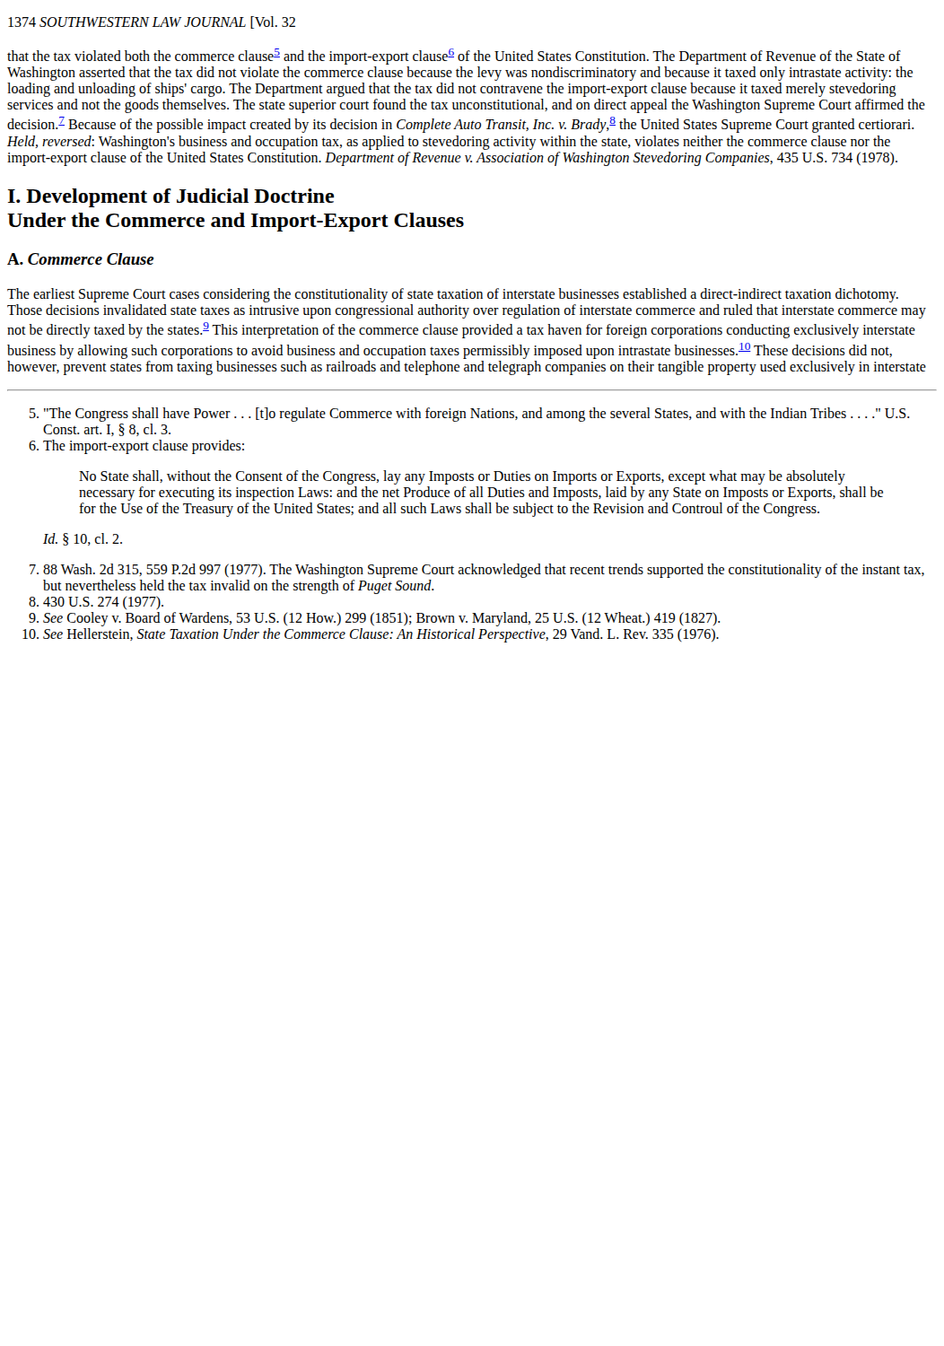1374 SOUTHWESTERN LAW JOURNAL [Vol. 32
that the tax violated both the commerce clause5 and the import-export clause6 of the United States Constitution. The Department of Revenue of the State of Washington asserted that the tax did not violate the commerce clause because the levy was nondiscriminatory and because it taxed only intrastate activity: the loading and unloading of ships' cargo. The Department argued that the tax did not contravene the import-export clause because it taxed merely stevedoring services and not the goods themselves. The state superior court found the tax unconstitutional, and on direct appeal the Washington Supreme Court affirmed the decision.7 Because of the possible impact created by its decision in Complete Auto Transit, Inc. v. Brady,8 the United States Supreme Court granted certiorari. Held, reversed: Washington's business and occupation tax, as applied to stevedoring activity within the state, violates neither the commerce clause nor the import-export clause of the United States Constitution. Department of Revenue v. Association of Washington Stevedoring Companies, 435 U.S. 734 (1978).
I. Development of Judicial Doctrine
Under the Commerce and Import-Export Clauses
A. Commerce Clause
The earliest Supreme Court cases considering the constitutionality of state taxation of interstate businesses established a direct-indirect taxation dichotomy. Those decisions invalidated state taxes as intrusive upon congressional authority over regulation of interstate commerce and ruled that interstate commerce may not be directly taxed by the states.9 This interpretation of the commerce clause provided a tax haven for foreign corporations conducting exclusively interstate business by allowing such corporations to avoid business and occupation taxes permissibly imposed upon intrastate businesses.10 These decisions did not, however, prevent states from taxing businesses such as railroads and telephone and telegraph companies on their tangible property used exclusively in interstate
"The Congress shall have Power . . . [t]o regulate Commerce with foreign Nations, and among the several States, and with the Indian Tribes . . . ." U.S. Const. art. I, § 8, cl. 3.
The import-export clause provides:
No State shall, without the Consent of the Congress, lay any Imposts or Duties on Imports or Exports, except what may be absolutely necessary for executing its inspection Laws: and the net Produce of all Duties and Imposts, laid by any State on Imposts or Exports, shall be for the Use of the Treasury of the United States; and all such Laws shall be subject to the Revision and Controul of the Congress.
Id. § 10, cl. 2.
88 Wash. 2d 315, 559 P.2d 997 (1977). The Washington Supreme Court acknowledged that recent trends supported the constitutionality of the instant tax, but nevertheless held the tax invalid on the strength of Puget Sound.
430 U.S. 274 (1977).
See Cooley v. Board of Wardens, 53 U.S. (12 How.) 299 (1851); Brown v. Maryland, 25 U.S. (12 Wheat.) 419 (1827).
See Hellerstein, State Taxation Under the Commerce Clause: An Historical Perspective, 29 Vand. L. Rev. 335 (1976).